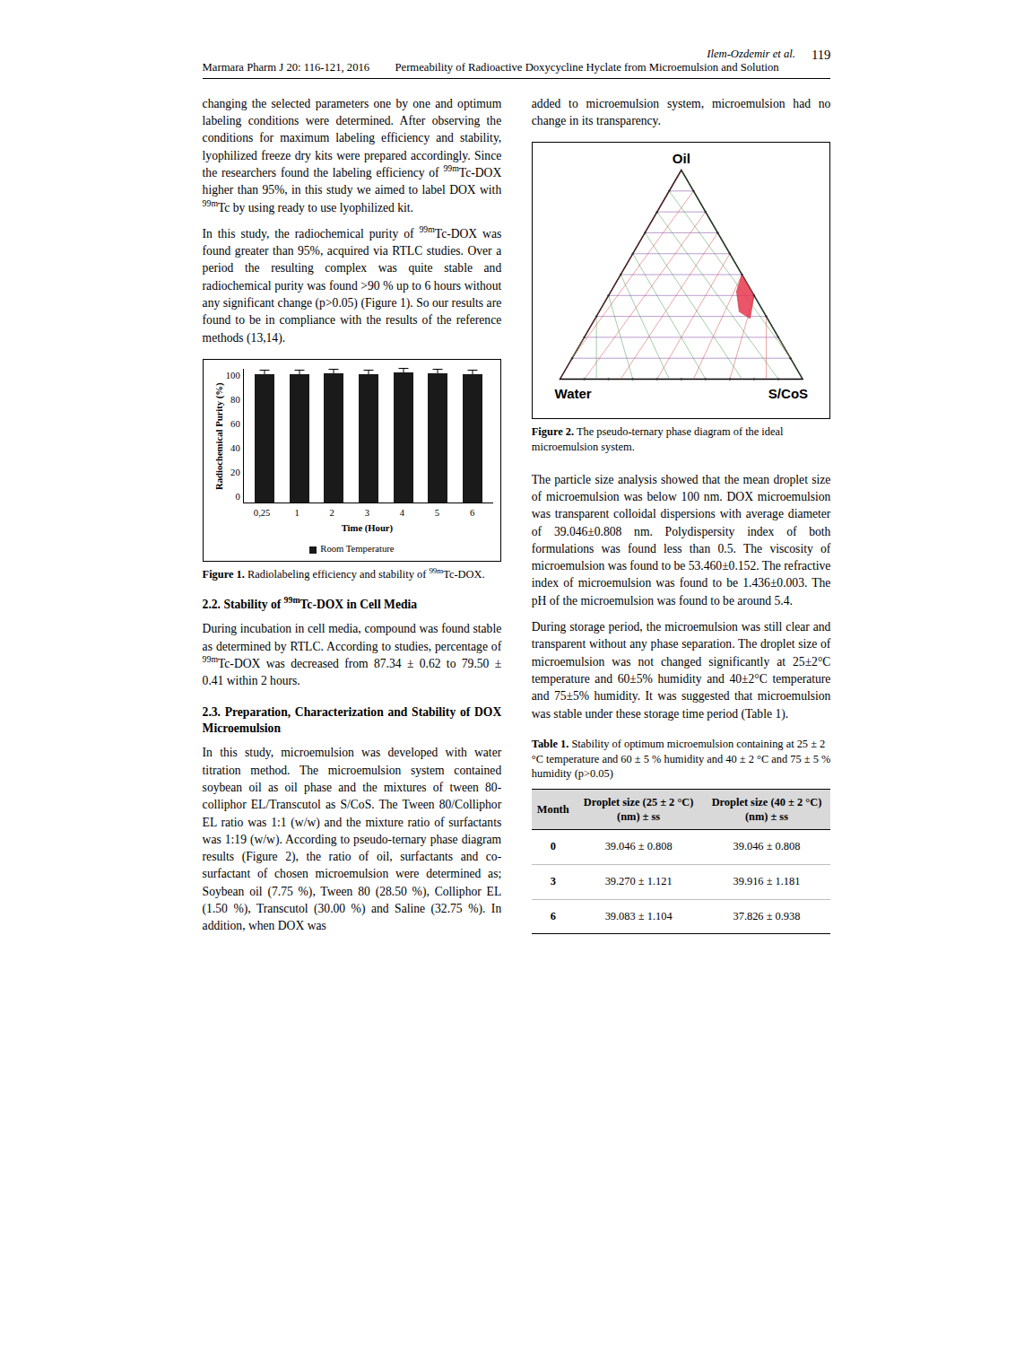Marmara Pharm J 20: 116-121, 2016
Ilem-Ozdemir et al. Permeability of Radioactive Doxycycline Hyclate from Microemulsion and Solution
119
changing the selected parameters one by one and optimum labeling conditions were determined. After observing the conditions for maximum labeling efficiency and stability, lyophilized freeze dry kits were prepared accordingly. Since the researchers found the labeling efficiency of 99mTc-DOX higher than 95%, in this study we aimed to label DOX with 99mTc by using ready to use lyophilized kit.
In this study, the radiochemical purity of 99mTc-DOX was found greater than 95%, acquired via RTLC studies. Over a period the resulting complex was quite stable and radiochemical purity was found >90 % up to 6 hours without any significant change (p>0.05) (Figure 1). So our results are found to be in compliance with the results of the reference methods (13,14).
Radiochemical Purity (%)
100 80 60 40 20 0
0,25 1 2 3 4 5 6
Time (Hour)
Room Temperature
Figure 1. Radiolabeling efficiency and stability of 99mTc-DOX.
2.2. Stability of 99mTc-DOX in Cell Media
During incubation in cell media, compound was found stable as determined by RTLC. According to studies, percentage of 99mTc-DOX was decreased from 87.34 ± 0.62 to 79.50 ± 0.41 within 2 hours.
2.3. Preparation, Characterization and Stability of DOX Microemulsion
In this study, microemulsion was developed with water titration method. The microemulsion system contained soybean oil as oil phase and the mixtures of tween 80-colliphor EL/Transcutol as S/CoS. The Tween 80/Colliphor EL ratio was 1:1 (w/w) and the mixture ratio of surfactants was 1:19 (w/w). According to pseudo-ternary phase diagram results (Figure 2), the ratio of oil, surfactants and co-surfactant of chosen microemulsion were determined as; Soybean oil (7.75 %), Tween 80 (28.50 %), Colliphor EL (1.50 %), Transcutol (30.00 %) and Saline (32.75 %). In addition, when DOX was
added to microemulsion system, microemulsion had no change in its transparency.
Oil Water S/CoS
Figure 2. The pseudo-ternary phase diagram of the ideal microemulsion system.
The particle size analysis showed that the mean droplet size of microemulsion was below 100 nm. DOX microemulsion was transparent colloidal dispersions with average diameter of 39.046±0.808 nm. Polydispersity index of both formulations was found less than 0.5. The viscosity of microemulsion was found to be 53.460±0.152. The refractive index of microemulsion was found to be 1.436±0.003. The pH of the microemulsion was found to be around 5.4.
During storage period, the microemulsion was still clear and transparent without any phase separation. The droplet size of microemulsion was not changed significantly at 25±2°C temperature and 60±5% humidity and 40±2°C temperature and 75±5% humidity. It was suggested that microemulsion was stable under these storage time period (Table 1).
Table 1. Stability of optimum microemulsion containing at 25 ± 2 °C temperature and 60 ± 5 % humidity and 40 ± 2 °C and 75 ± 5 % humidity (p>0.05)
| Month | Droplet size (25 ± 2 °C) (nm) ± ss | Droplet size (40 ± 2 °C) (nm) ± ss |
| --- | --- | --- |
| 0 | 39.046 ± 0.808 | 39.046 ± 0.808 |
| 3 | 39.270 ± 1.121 | 39.916 ± 1.181 |
| 6 | 39.083 ± 1.104 | 37.826 ± 0.938 |